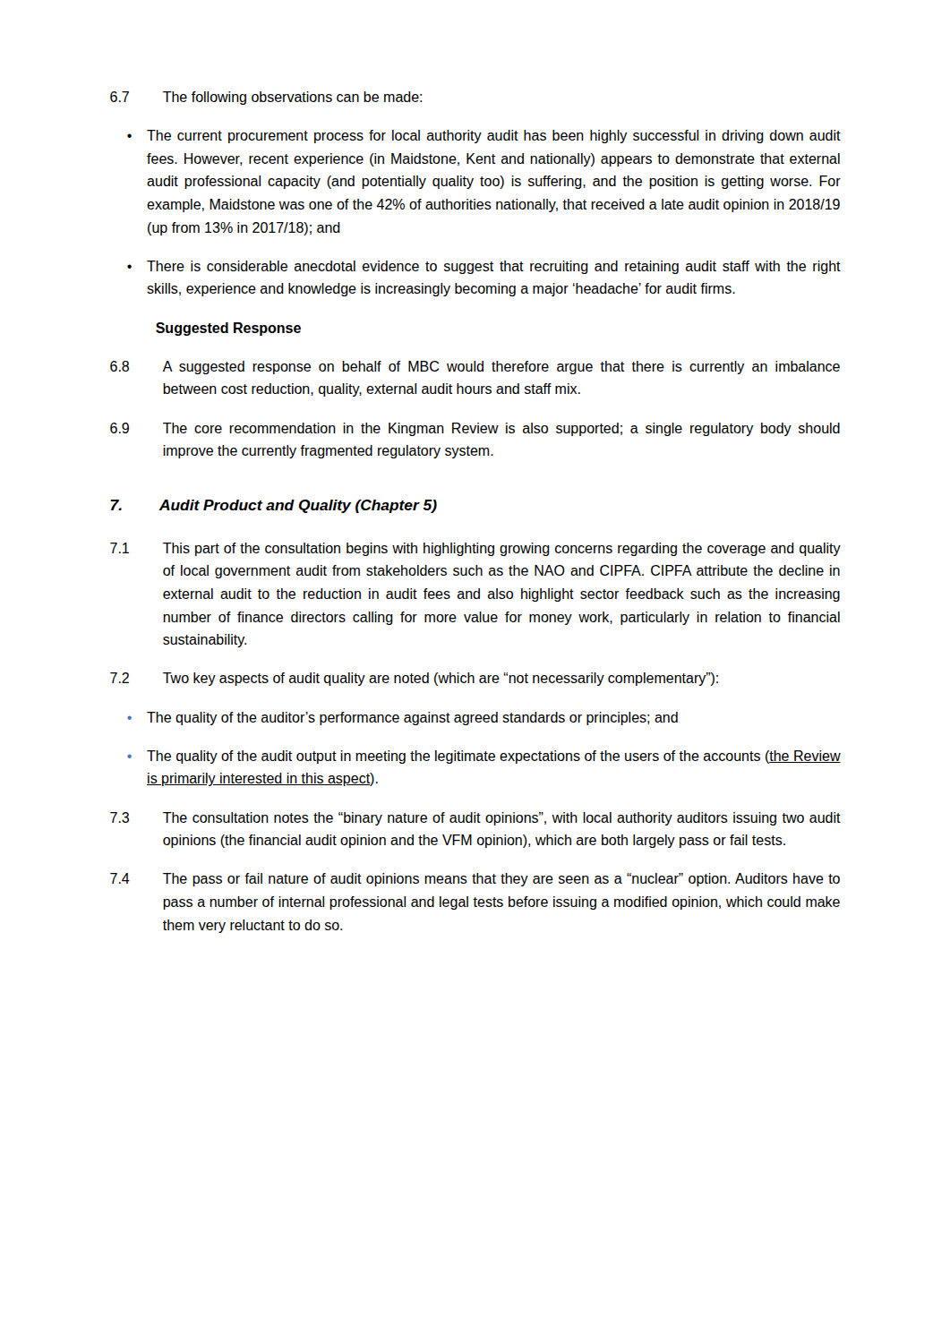6.7 The following observations can be made:
The current procurement process for local authority audit has been highly successful in driving down audit fees. However, recent experience (in Maidstone, Kent and nationally) appears to demonstrate that external audit professional capacity (and potentially quality too) is suffering, and the position is getting worse. For example, Maidstone was one of the 42% of authorities nationally, that received a late audit opinion in 2018/19 (up from 13% in 2017/18); and
There is considerable anecdotal evidence to suggest that recruiting and retaining audit staff with the right skills, experience and knowledge is increasingly becoming a major ‘headache’ for audit firms.
Suggested Response
6.8 A suggested response on behalf of MBC would therefore argue that there is currently an imbalance between cost reduction, quality, external audit hours and staff mix.
6.9 The core recommendation in the Kingman Review is also supported; a single regulatory body should improve the currently fragmented regulatory system.
7. Audit Product and Quality (Chapter 5)
7.1 This part of the consultation begins with highlighting growing concerns regarding the coverage and quality of local government audit from stakeholders such as the NAO and CIPFA. CIPFA attribute the decline in external audit to the reduction in audit fees and also highlight sector feedback such as the increasing number of finance directors calling for more value for money work, particularly in relation to financial sustainability.
7.2 Two key aspects of audit quality are noted (which are “not necessarily complementary”):
The quality of the auditor’s performance against agreed standards or principles; and
The quality of the audit output in meeting the legitimate expectations of the users of the accounts (the Review is primarily interested in this aspect).
7.3 The consultation notes the “binary nature of audit opinions”, with local authority auditors issuing two audit opinions (the financial audit opinion and the VFM opinion), which are both largely pass or fail tests.
7.4 The pass or fail nature of audit opinions means that they are seen as a “nuclear” option. Auditors have to pass a number of internal professional and legal tests before issuing a modified opinion, which could make them very reluctant to do so.